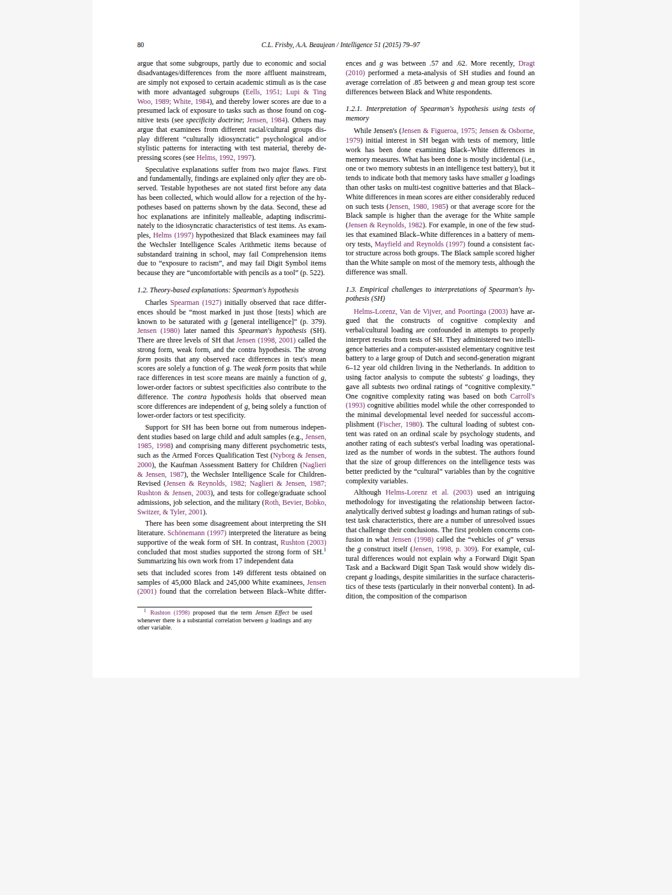80 C.L. Frisby, A.A. Beaujean / Intelligence 51 (2015) 79–97
argue that some subgroups, partly due to economic and social disadvantages/differences from the more affluent mainstream, are simply not exposed to certain academic stimuli as is the case with more advantaged subgroups (Eells, 1951; Lupi & Ting Woo, 1989; White, 1984), and thereby lower scores are due to a presumed lack of exposure to tasks such as those found on cognitive tests (see specificity doctrine; Jensen, 1984). Others may argue that examinees from different racial/cultural groups display different “culturally idiosyncratic” psychological and/or stylistic patterns for interacting with test material, thereby depressing scores (see Helms, 1992, 1997).
Speculative explanations suffer from two major flaws. First and fundamentally, findings are explained only after they are observed. Testable hypotheses are not stated first before any data has been collected, which would allow for a rejection of the hypotheses based on patterns shown by the data. Second, these ad hoc explanations are infinitely malleable, adapting indiscriminately to the idiosyncratic characteristics of test items. As examples, Helms (1997) hypothesized that Black examinees may fail the Wechsler Intelligence Scales Arithmetic items because of substandard training in school, may fail Comprehension items due to “exposure to racism”, and may fail Digit Symbol items because they are “uncomfortable with pencils as a tool” (p. 522).
1.2. Theory-based explanations: Spearman's hypothesis
Charles Spearman (1927) initially observed that race differences should be “most marked in just those [tests] which are known to be saturated with g [general intelligence]” (p. 379). Jensen (1980) later named this Spearman's hypothesis (SH). There are three levels of SH that Jensen (1998, 2001) called the strong form, weak form, and the contra hypothesis. The strong form posits that any observed race differences in test's mean scores are solely a function of g. The weak form posits that while race differences in test score means are mainly a function of g, lower-order factors or subtest specificities also contribute to the difference. The contra hypothesis holds that observed mean score differences are independent of g, being solely a function of lower-order factors or test specificity.
Support for SH has been borne out from numerous independent studies based on large child and adult samples (e.g., Jensen, 1985, 1998) and comprising many different psychometric tests, such as the Armed Forces Qualification Test (Nyborg & Jensen, 2000), the Kaufman Assessment Battery for Children (Naglieri & Jensen, 1987), the Wechsler Intelligence Scale for Children-Revised (Jensen & Reynolds, 1982; Naglieri & Jensen, 1987; Rushton & Jensen, 2003), and tests for college/graduate school admissions, job selection, and the military (Roth, Bevier, Bobko, Switzer, & Tyler, 2001).
There has been some disagreement about interpreting the SH literature. Schönemann (1997) interpreted the literature as being supportive of the weak form of SH. In contrast, Rushton (2003) concluded that most studies supported the strong form of SH.1 Summarizing his own work from 17 independent data
sets that included scores from 149 different tests obtained on samples of 45,000 Black and 245,000 White examinees, Jensen (2001) found that the correlation between Black–White differences and g was between .57 and .62. More recently, Dragt (2010) performed a meta-analysis of SH studies and found an average correlation of .85 between g and mean group test score differences between Black and White respondents.
1.2.1. Interpretation of Spearman's hypothesis using tests of memory
While Jensen's (Jensen & Figueroa, 1975; Jensen & Osborne, 1979) initial interest in SH began with tests of memory, little work has been done examining Black–White differences in memory measures. What has been done is mostly incidental (i.e., one or two memory subtests in an intelligence test battery), but it tends to indicate both that memory tasks have smaller g loadings than other tasks on multi-test cognitive batteries and that Black–White differences in mean scores are either considerably reduced on such tests (Jensen, 1980, 1985) or that average score for the Black sample is higher than the average for the White sample (Jensen & Reynolds, 1982). For example, in one of the few studies that examined Black–White differences in a battery of memory tests, Mayfield and Reynolds (1997) found a consistent factor structure across both groups. The Black sample scored higher than the White sample on most of the memory tests, although the difference was small.
1.3. Empirical challenges to interpretations of Spearman's hypothesis (SH)
Helms-Lorenz, Van de Vijver, and Poortinga (2003) have argued that the constructs of cognitive complexity and verbal/cultural loading are confounded in attempts to properly interpret results from tests of SH. They administered two intelligence batteries and a computer-assisted elementary cognitive test battery to a large group of Dutch and second-generation migrant 6–12 year old children living in the Netherlands. In addition to using factor analysis to compute the subtests' g loadings, they gave all subtests two ordinal ratings of “cognitive complexity.” One cognitive complexity rating was based on both Carroll's (1993) cognitive abilities model while the other corresponded to the minimal developmental level needed for successful accomplishment (Fischer, 1980). The cultural loading of subtest content was rated on an ordinal scale by psychology students, and another rating of each subtest's verbal loading was operationalized as the number of words in the subtest. The authors found that the size of group differences on the intelligence tests was better predicted by the “cultural” variables than by the cognitive complexity variables.
Although Helms-Lorenz et al. (2003) used an intriguing methodology for investigating the relationship between factor-analytically derived subtest g loadings and human ratings of subtest task characteristics, there are a number of unresolved issues that challenge their conclusions. The first problem concerns confusion in what Jensen (1998) called the “vehicles of g” versus the g construct itself (Jensen, 1998, p. 309). For example, cultural differences would not explain why a Forward Digit Span Task and a Backward Digit Span Task would show widely discrepant g loadings, despite similarities in the surface characteristics of these tests (particularly in their nonverbal content). In addition, the composition of the comparison
1 Rushton (1998) proposed that the term Jensen Effect be used whenever there is a substantial correlation between g loadings and any other variable.